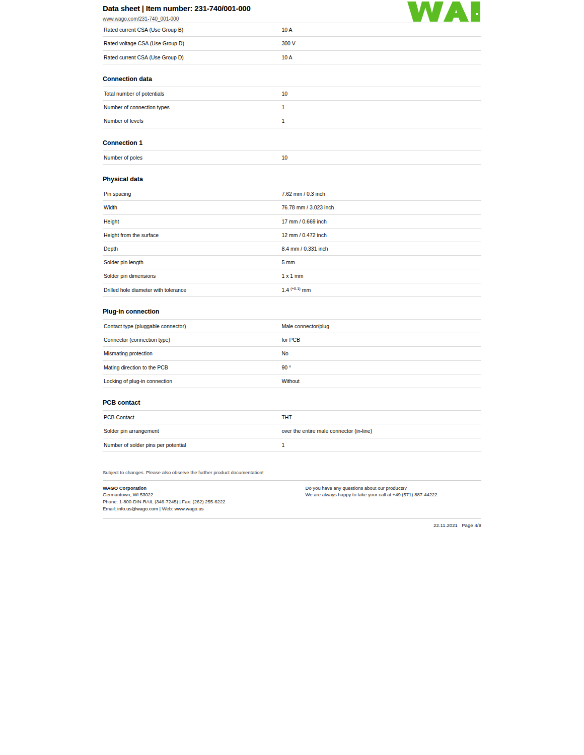Data sheet | Item number: 231-740/001-000
www.wago.com/231-740_001-000
| Rated current CSA (Use Group B) | 10 A |
| Rated voltage CSA (Use Group D) | 300 V |
| Rated current CSA (Use Group D) | 10 A |
Connection data
| Total number of potentials | 10 |
| Number of connection types | 1 |
| Number of levels | 1 |
Connection 1
| Number of poles | 10 |
Physical data
| Pin spacing | 7.62 mm / 0.3 inch |
| Width | 76.78 mm / 3.023 inch |
| Height | 17 mm / 0.669 inch |
| Height from the surface | 12 mm / 0.472 inch |
| Depth | 8.4 mm / 0.331 inch |
| Solder pin length | 5 mm |
| Solder pin dimensions | 1 x 1 mm |
| Drilled hole diameter with tolerance | 1.4 (+0.1) mm |
Plug-in connection
| Contact type (pluggable connector) | Male connector/plug |
| Connector (connection type) | for PCB |
| Mismating protection | No |
| Mating direction to the PCB | 90 ° |
| Locking of plug-in connection | Without |
PCB contact
| PCB Contact | THT |
| Solder pin arrangement | over the entire male connector (in-line) |
| Number of solder pins per potential | 1 |
Subject to changes. Please also observe the further product documentation!
WAGO Corporation
Germantown, WI 53022
Phone: 1-800-DIN-RAIL (346-7245) | Fax: (262) 255-6222
Email: info.us@wago.com | Web: www.wago.us
Do you have any questions about our products?
We are always happy to take your call at +49 (571) 887-44222.
22.11.2021 Page 4/9